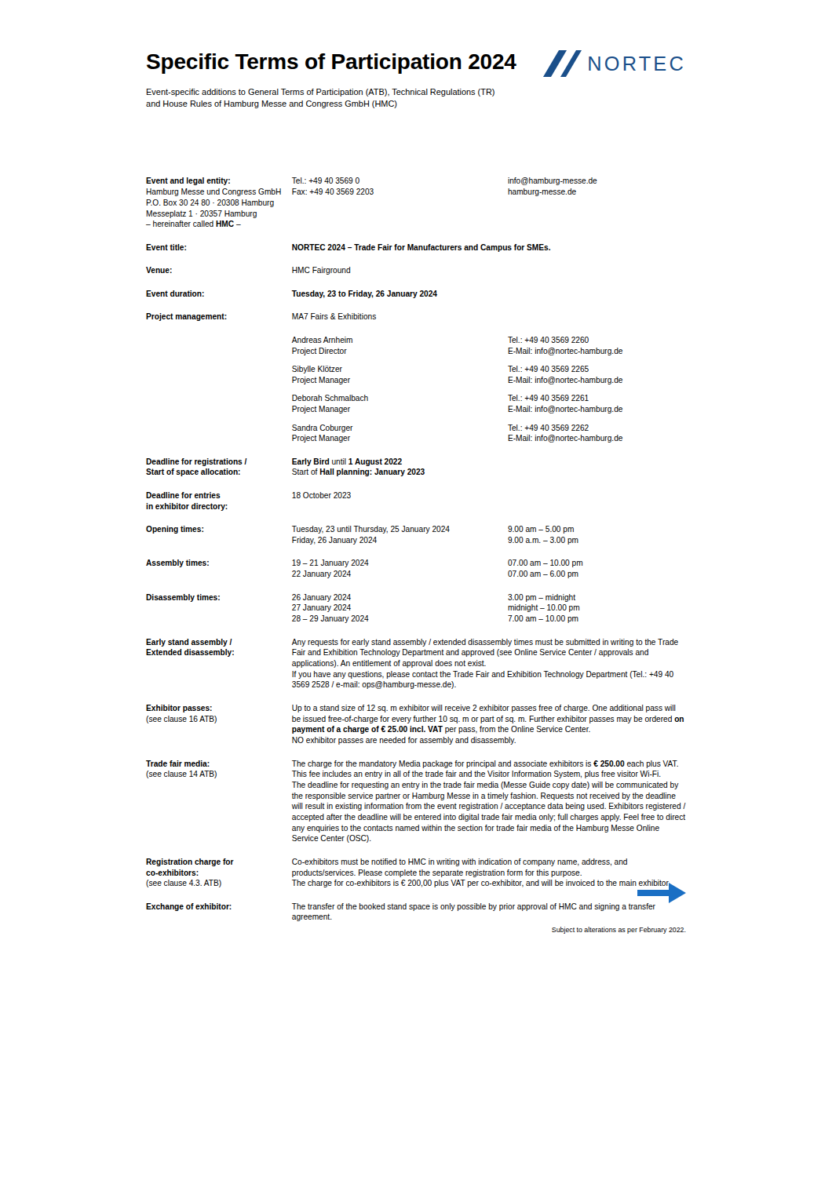Specific Terms of Participation 2024
Event-specific additions to General Terms of Participation (ATB), Technical Regulations (TR)
and House Rules of Hamburg Messe and Congress GmbH (HMC)
NORTEC
| Event and legal entity: Hamburg Messe und Congress GmbH P.O. Box 30 24 80 · 20308 Hamburg Messeplatz 1 · 20357 Hamburg – hereinafter called HMC – | Tel.: +49 40 3569 0 Fax: +49 40 3569 2203 | info@hamburg-messe.de hamburg-messe.de |
| Event title: | NORTEC 2024 – Trade Fair for Manufacturers and Campus for SMEs. |
| Venue: | HMC Fairground |
| Event duration: | Tuesday, 23 to Friday, 26 January 2024 |
| Project management: | MA7 Fairs & Exhibitions |
| | Andreas Arnheim Project Director Sibylle Klötzer Project Manager Deborah Schmalbach Project Manager Sandra Coburger Project Manager | Tel.: +49 40 3569 2260 E-Mail: info@nortec-hamburg.de Tel.: +49 40 3569 2265 E-Mail: info@nortec-hamburg.de Tel.: +49 40 3569 2261 E-Mail: info@nortec-hamburg.de Tel.: +49 40 3569 2262 E-Mail: info@nortec-hamburg.de |
| Deadline for registrations / Start of space allocation: | Early Bird until 1 August 2022 Start of Hall planning: January 2023 |
| Deadline for entries in exhibitor directory: | 18 October 2023 |
| Opening times: | Tuesday, 23 until Thursday, 25 January 2024 Friday, 26 January 2024 | 9.00 am – 5.00 pm 9.00 a.m. – 3.00 pm |
| Assembly times: | 19 – 21 January 2024 22 January 2024 | 07.00 am – 10.00 pm 07.00 am – 6.00 pm |
| Disassembly times: | 26 January 2024 27 January 2024 28 – 29 January 2024 | 3.00 pm – midnight midnight – 10.00 pm 7.00 am – 10.00 pm |
| Early stand assembly / Extended disassembly: | Any requests for early stand assembly / extended disassembly times must be submitted in writing to the Trade Fair and Exhibition Technology Department and approved (see Online Service Center / approvals and applications). An entitlement of approval does not exist. If you have any questions, please contact the Trade Fair and Exhibition Technology Department (Tel.: +49 40 3569 2528 / e-mail: ops@hamburg-messe.de). |
| Exhibitor passes: (see clause 16 ATB) | Up to a stand size of 12 sq. m exhibitor will receive 2 exhibitor passes free of charge. One additional pass will be issued free-of-charge for every further 10 sq. m or part of sq. m. Further exhibitor passes may be ordered on payment of a charge of € 25.00 incl. VAT per pass, from the Online Service Center. NO exhibitor passes are needed for assembly and disassembly. |
| Trade fair media: (see clause 14 ATB) | The charge for the mandatory Media package for principal and associate exhibitors is € 250.00 each plus VAT. This fee includes an entry in all of the trade fair and the Visitor Information System, plus free visitor Wi-Fi. The deadline for requesting an entry in the trade fair media (Messe Guide copy date) will be communicated by the responsible service partner or Hamburg Messe in a timely fashion. Requests not received by the deadline will result in existing information from the event registration / acceptance data being used. Exhibitors registered / accepted after the deadline will be entered into digital trade fair media only; full charges apply. Feel free to direct any enquiries to the contacts named within the section for trade fair media of the Hamburg Messe Online Service Center (OSC). |
| Registration charge for co-exhibitors: (see clause 4.3. ATB) | Co-exhibitors must be notified to HMC in writing with indication of company name, address, and products/services. Please complete the separate registration form for this purpose. The charge for co-exhibitors is € 200,00 plus VAT per co-exhibitor, and will be invoiced to the main exhibitor. |
| Exchange of exhibitor: | The transfer of the booked stand space is only possible by prior approval of HMC and signing a transfer agreement. |
Subject to alterations as per February 2022.